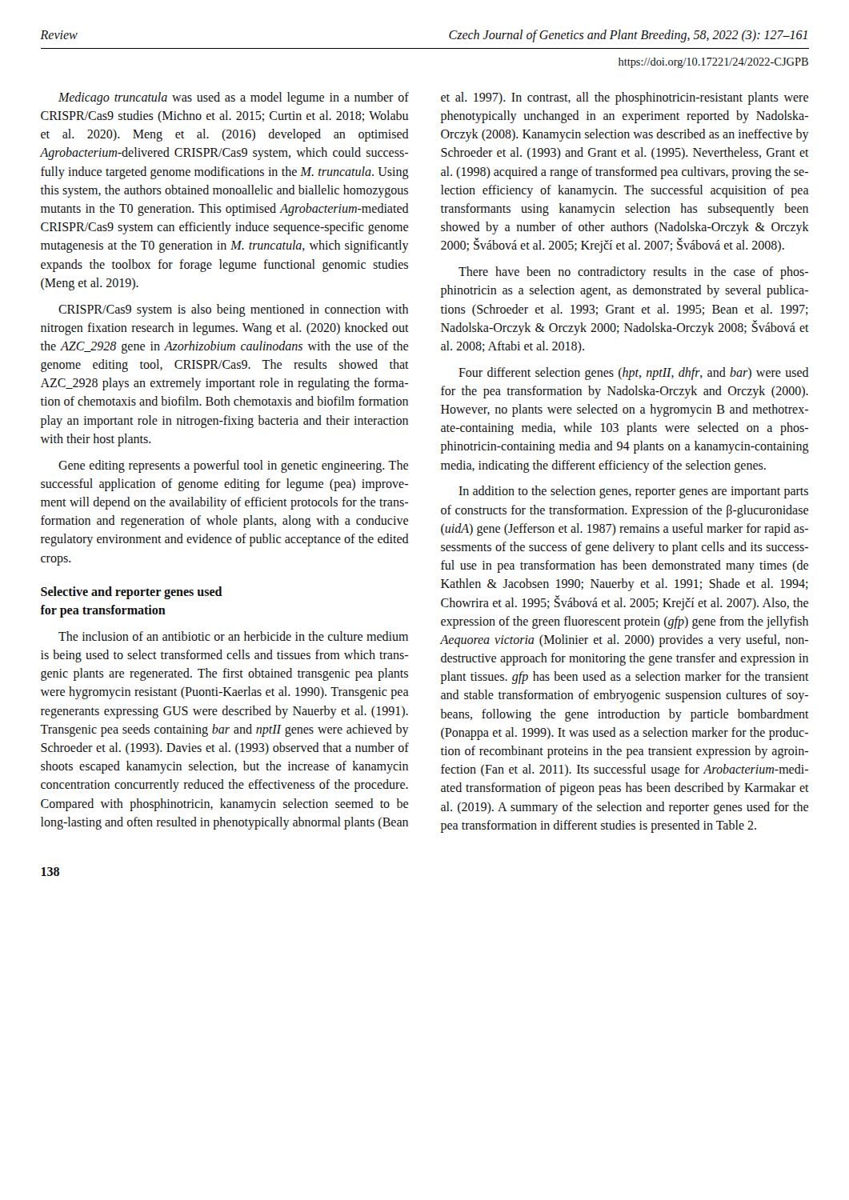Review Czech Journal of Genetics and Plant Breeding, 58, 2022 (3): 127–161
https://doi.org/10.17221/24/2022-CJGPB
Medicago truncatula was used as a model legume in a number of CRISPR/Cas9 studies (Michno et al. 2015; Curtin et al. 2018; Wolabu et al. 2020). Meng et al. (2016) developed an optimised Agrobacterium-delivered CRISPR/Cas9 system, which could successfully induce targeted genome modifications in the M. truncatula. Using this system, the authors obtained monoallelic and biallelic homozygous mutants in the T0 generation. This optimised Agrobacterium-mediated CRISPR/Cas9 system can efficiently induce sequence-specific genome mutagenesis at the T0 generation in M. truncatula, which significantly expands the toolbox for forage legume functional genomic studies (Meng et al. 2019).
CRISPR/Cas9 system is also being mentioned in connection with nitrogen fixation research in legumes. Wang et al. (2020) knocked out the AZC_2928 gene in Azorhizobium caulinodans with the use of the genome editing tool, CRISPR/Cas9. The results showed that AZC_2928 plays an extremely important role in regulating the formation of chemotaxis and biofilm. Both chemotaxis and biofilm formation play an important role in nitrogen-fixing bacteria and their interaction with their host plants.
Gene editing represents a powerful tool in genetic engineering. The successful application of genome editing for legume (pea) improvement will depend on the availability of efficient protocols for the transformation and regeneration of whole plants, along with a conducive regulatory environment and evidence of public acceptance of the edited crops.
Selective and reporter genes used
for pea transformation
The inclusion of an antibiotic or an herbicide in the culture medium is being used to select transformed cells and tissues from which transgenic plants are regenerated. The first obtained transgenic pea plants were hygromycin resistant (Puonti-Kaerlas et al. 1990). Transgenic pea regenerants expressing GUS were described by Nauerby et al. (1991). Transgenic pea seeds containing bar and nptII genes were achieved by Schroeder et al. (1993). Davies et al. (1993) observed that a number of shoots escaped kanamycin selection, but the increase of kanamycin concentration concurrently reduced the effectiveness of the procedure. Compared with phosphinotricin, kanamycin selection seemed to be long-lasting and often resulted in phenotypically abnormal plants (Bean et al. 1997). In contrast, all the phosphinotricin-resistant plants were phenotypically unchanged in an experiment reported by Nadolska-Orczyk (2008). Kanamycin selection was described as an ineffective by Schroeder et al. (1993) and Grant et al. (1995). Nevertheless, Grant et al. (1998) acquired a range of transformed pea cultivars, proving the selection efficiency of kanamycin. The successful acquisition of pea transformants using kanamycin selection has subsequently been showed by a number of other authors (Nadolska-Orczyk & Orczyk 2000; Švábová et al. 2005; Krejčí et al. 2007; Švábová et al. 2008).
There have been no contradictory results in the case of phosphinotricin as a selection agent, as demonstrated by several publications (Schroeder et al. 1993; Grant et al. 1995; Bean et al. 1997; Nadolska-Orczyk & Orczyk 2000; Nadolska-Orczyk 2008; Švábová et al. 2008; Aftabi et al. 2018).
Four different selection genes (hpt, nptII, dhfr, and bar) were used for the pea transformation by Nadolska-Orczyk and Orczyk (2000). However, no plants were selected on a hygromycin B and methotrexate-containing media, while 103 plants were selected on a phosphinotricin-containing media and 94 plants on a kanamycin-containing media, indicating the different efficiency of the selection genes.
In addition to the selection genes, reporter genes are important parts of constructs for the transformation. Expression of the β-glucuronidase (uidA) gene (Jefferson et al. 1987) remains a useful marker for rapid assessments of the success of gene delivery to plant cells and its successful use in pea transformation has been demonstrated many times (de Kathlen & Jacobsen 1990; Nauerby et al. 1991; Shade et al. 1994; Chowrira et al. 1995; Švábová et al. 2005; Krejčí et al. 2007). Also, the expression of the green fluorescent protein (gfp) gene from the jellyfish Aequorea victoria (Molinier et al. 2000) provides a very useful, non-destructive approach for monitoring the gene transfer and expression in plant tissues. gfp has been used as a selection marker for the transient and stable transformation of embryogenic suspension cultures of soybeans, following the gene introduction by particle bombardment (Ponappa et al. 1999). It was used as a selection marker for the production of recombinant proteins in the pea transient expression by agroinfection (Fan et al. 2011). Its successful usage for Arobacterium-mediated transformation of pigeon peas has been described by Karmakar et al. (2019). A summary of the selection and reporter genes used for the pea transformation in different studies is presented in Table 2.
138